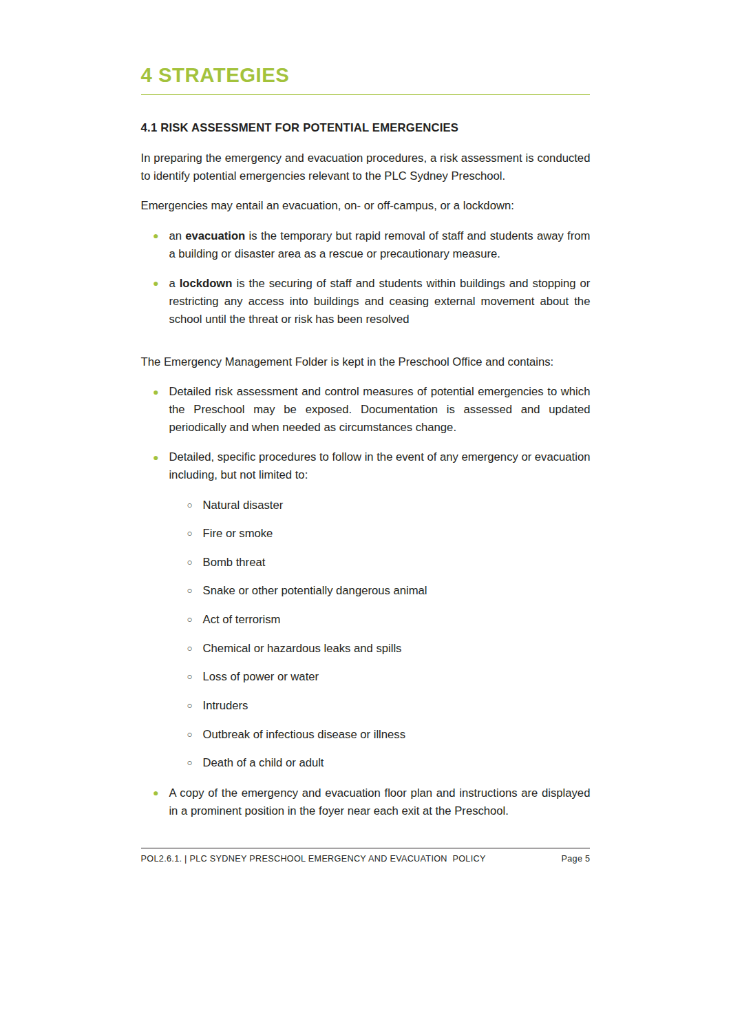4 STRATEGIES
4.1 RISK ASSESSMENT FOR POTENTIAL EMERGENCIES
In preparing the emergency and evacuation procedures, a risk assessment is conducted to identify potential emergencies relevant to the PLC Sydney Preschool.
Emergencies may entail an evacuation, on- or off-campus, or a lockdown:
an evacuation is the temporary but rapid removal of staff and students away from a building or disaster area as a rescue or precautionary measure.
a lockdown is the securing of staff and students within buildings and stopping or restricting any access into buildings and ceasing external movement about the school until the threat or risk has been resolved
The Emergency Management Folder is kept in the Preschool Office and contains:
Detailed risk assessment and control measures of potential emergencies to which the Preschool may be exposed. Documentation is assessed and updated periodically and when needed as circumstances change.
Detailed, specific procedures to follow in the event of any emergency or evacuation including, but not limited to:
Natural disaster
Fire or smoke
Bomb threat
Snake or other potentially dangerous animal
Act of terrorism
Chemical or hazardous leaks and spills
Loss of power or water
Intruders
Outbreak of infectious disease or illness
Death of a child or adult
A copy of the emergency and evacuation floor plan and instructions are displayed in a prominent position in the foyer near each exit at the Preschool.
POL2.6.1. | PLC SYDNEY PRESCHOOL EMERGENCY AND EVACUATION POLICY Page 5